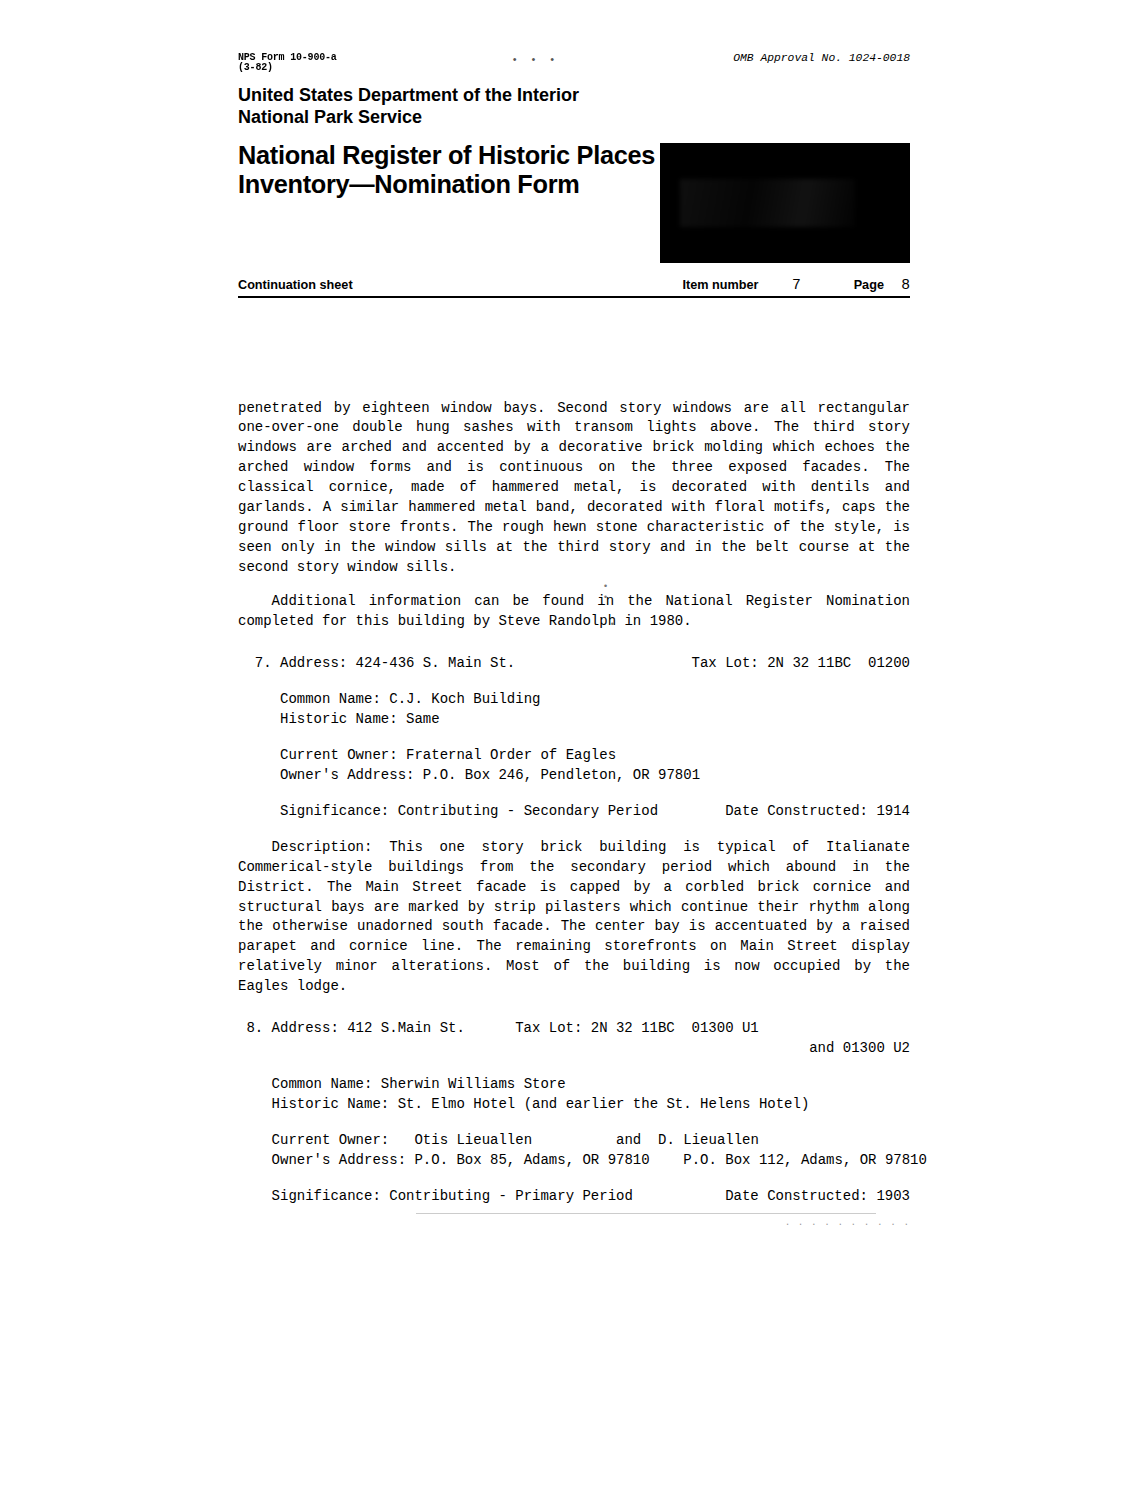NPS Form 10-900-a
(3-82)
• • •
OMB Approval No. 1024-0018
United States Department of the Interior
National Park Service
National Register of Historic Places
Inventory—Nomination Form
Continuation sheet Item number 7 Page 8
penetrated by eighteen window bays. Second story windows are all rectangular one-over-one double hung sashes with transom lights above. The third story windows are arched and accented by a decorative brick molding which echoes the arched window forms and is continuous on the three exposed facades. The classical cornice, made of hammered metal, is decorated with dentils and garlands. A similar hammered metal band, decorated with floral motifs, caps the ground floor store fronts. The rough hewn stone characteristic of the style, is seen only in the window sills at the third story and in the belt course at the second story window sills.
Additional information can be found in the National Register Nomination completed for this building by Steve Randolph in 1980.
7. Address: 424-436 S. Main St.
Tax Lot: 2N 32 11BC 01200
Common Name: C.J. Koch Building Historic Name: Same
Current Owner: Fraternal Order of Eagles Owner's Address: P.O. Box 246, Pendleton, OR 97801
Significance: Contributing - Secondary Period
Date Constructed: 1914
Description: This one story brick building is typical of Italianate Commerical-style buildings from the secondary period which abound in the District. The Main Street facade is capped by a corbled brick cornice and structural bays are marked by strip pilasters which continue their rhythm along the otherwise unadorned south facade. The center bay is accentuated by a raised parapet and cornice line. The remaining storefronts on Main Street display relatively minor alterations. Most of the building is now occupied by the Eagles lodge.
8. Address: 412 S.Main St.
Tax Lot: 2N 32 11BC 01300 U1 and 01300 U2
Common Name: Sherwin Williams Store Historic Name: St. Elmo Hotel (and earlier the St. Helens Hotel)
Current Owner: Otis Lieuallen and D. Lieuallen Owner's Address: P.O. Box 85, Adams, OR 97810 P.O. Box 112, Adams, OR 97810
Significance: Contributing - Primary Period
Date Constructed: 1903
•
•
•
. . . . . . . . . .